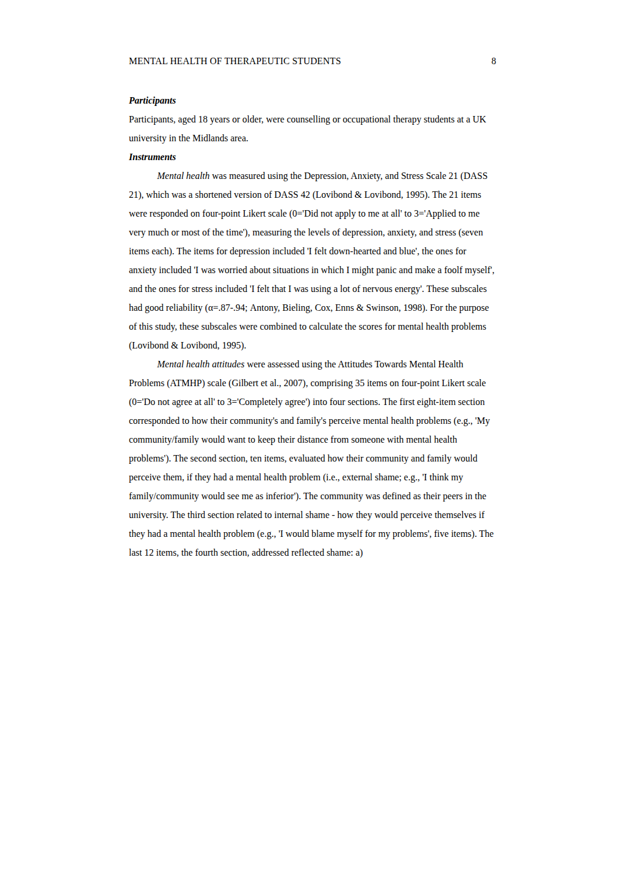Mental Health of Therapeutic Students 8
Participants
Participants, aged 18 years or older, were counselling or occupational therapy students at a UK university in the Midlands area.
Instruments
Mental health was measured using the Depression, Anxiety, and Stress Scale 21 (DASS 21), which was a shortened version of DASS 42 (Lovibond & Lovibond, 1995). The 21 items were responded on four-point Likert scale (0='Did not apply to me at all' to 3='Applied to me very much or most of the time'), measuring the levels of depression, anxiety, and stress (seven items each). The items for depression included 'I felt down-hearted and blue', the ones for anxiety included 'I was worried about situations in which I might panic and make a foolf myself', and the ones for stress included 'I felt that I was using a lot of nervous energy'. These subscales had good reliability (α=.87-.94; Antony, Bieling, Cox, Enns & Swinson, 1998). For the purpose of this study, these subscales were combined to calculate the scores for mental health problems (Lovibond & Lovibond, 1995).
Mental health attitudes were assessed using the Attitudes Towards Mental Health Problems (ATMHP) scale (Gilbert et al., 2007), comprising 35 items on four-point Likert scale (0='Do not agree at all' to 3='Completely agree') into four sections. The first eight-item section corresponded to how their community's and family's perceive mental health problems (e.g., 'My community/family would want to keep their distance from someone with mental health problems'). The second section, ten items, evaluated how their community and family would perceive them, if they had a mental health problem (i.e., external shame; e.g., 'I think my family/community would see me as inferior'). The community was defined as their peers in the university. The third section related to internal shame - how they would perceive themselves if they had a mental health problem (e.g., 'I would blame myself for my problems', five items). The last 12 items, the fourth section, addressed reflected shame: a)